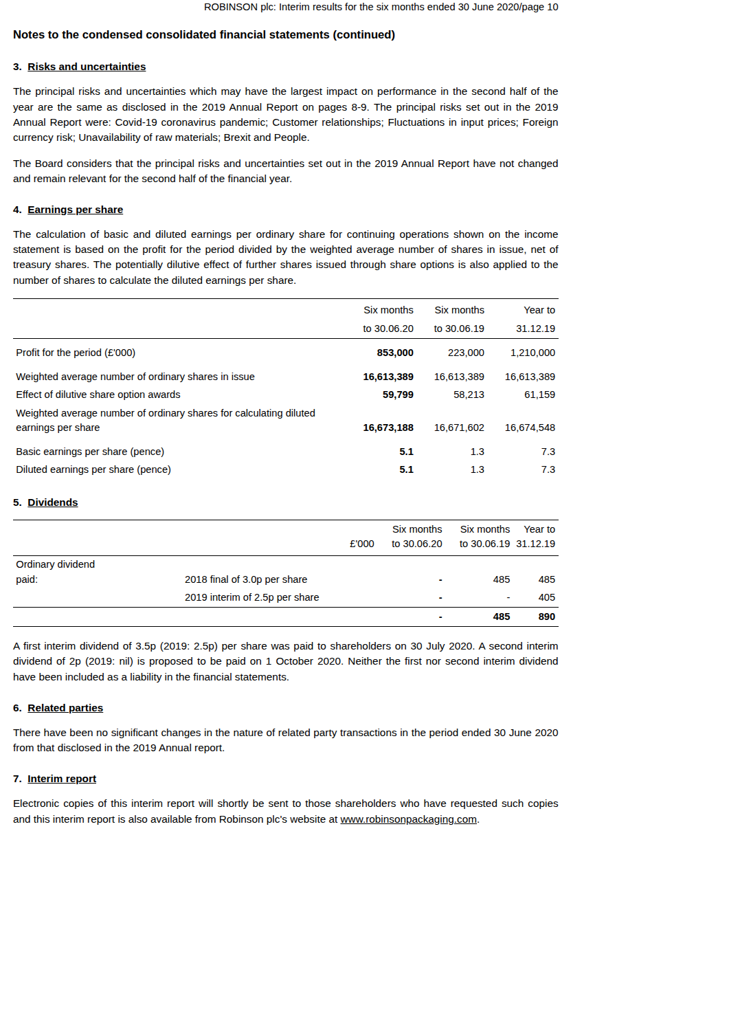ROBINSON plc: Interim results for the six months ended 30 June 2020/page 10
Notes to the condensed consolidated financial statements (continued)
3. Risks and uncertainties
The principal risks and uncertainties which may have the largest impact on performance in the second half of the year are the same as disclosed in the 2019 Annual Report on pages 8-9. The principal risks set out in the 2019 Annual Report were: Covid-19 coronavirus pandemic; Customer relationships; Fluctuations in input prices; Foreign currency risk; Unavailability of raw materials; Brexit and People.
The Board considers that the principal risks and uncertainties set out in the 2019 Annual Report have not changed and remain relevant for the second half of the financial year.
4. Earnings per share
The calculation of basic and diluted earnings per ordinary share for continuing operations shown on the income statement is based on the profit for the period divided by the weighted average number of shares in issue, net of treasury shares. The potentially dilutive effect of further shares issued through share options is also applied to the number of shares to calculate the diluted earnings per share.
| | Six months | Six months | Year to |
| --- | --- | --- | --- |
| | to 30.06.20 | to 30.06.19 | 31.12.19 |
| Profit for the period (£'000) | 853,000 | 223,000 | 1,210,000 |
| Weighted average number of ordinary shares in issue | 16,613,389 | 16,613,389 | 16,613,389 |
| Effect of dilutive share option awards | 59,799 | 58,213 | 61,159 |
| Weighted average number of ordinary shares for calculating diluted earnings per share | 16,673,188 | 16,671,602 | 16,674,548 |
| Basic earnings per share (pence) | 5.1 | 1.3 | 7.3 |
| Diluted earnings per share (pence) | 5.1 | 1.3 | 7.3 |
5. Dividends
| | | £'000 | Six months to 30.06.20 | Six months to 30.06.19 | Year to 31.12.19 |
| --- | --- | --- | --- | --- | --- |
| Ordinary dividend paid: | 2018 final of 3.0p per share | | - | 485 | 485 |
| | 2019 interim of 2.5p per share | | - | - | 405 |
| | | | - | 485 | 890 |
A first interim dividend of 3.5p (2019: 2.5p) per share was paid to shareholders on 30 July 2020. A second interim dividend of 2p (2019: nil) is proposed to be paid on 1 October 2020. Neither the first nor second interim dividend have been included as a liability in the financial statements.
6. Related parties
There have been no significant changes in the nature of related party transactions in the period ended 30 June 2020 from that disclosed in the 2019 Annual report.
7. Interim report
Electronic copies of this interim report will shortly be sent to those shareholders who have requested such copies and this interim report is also available from Robinson plc's website at www.robinsonpackaging.com.